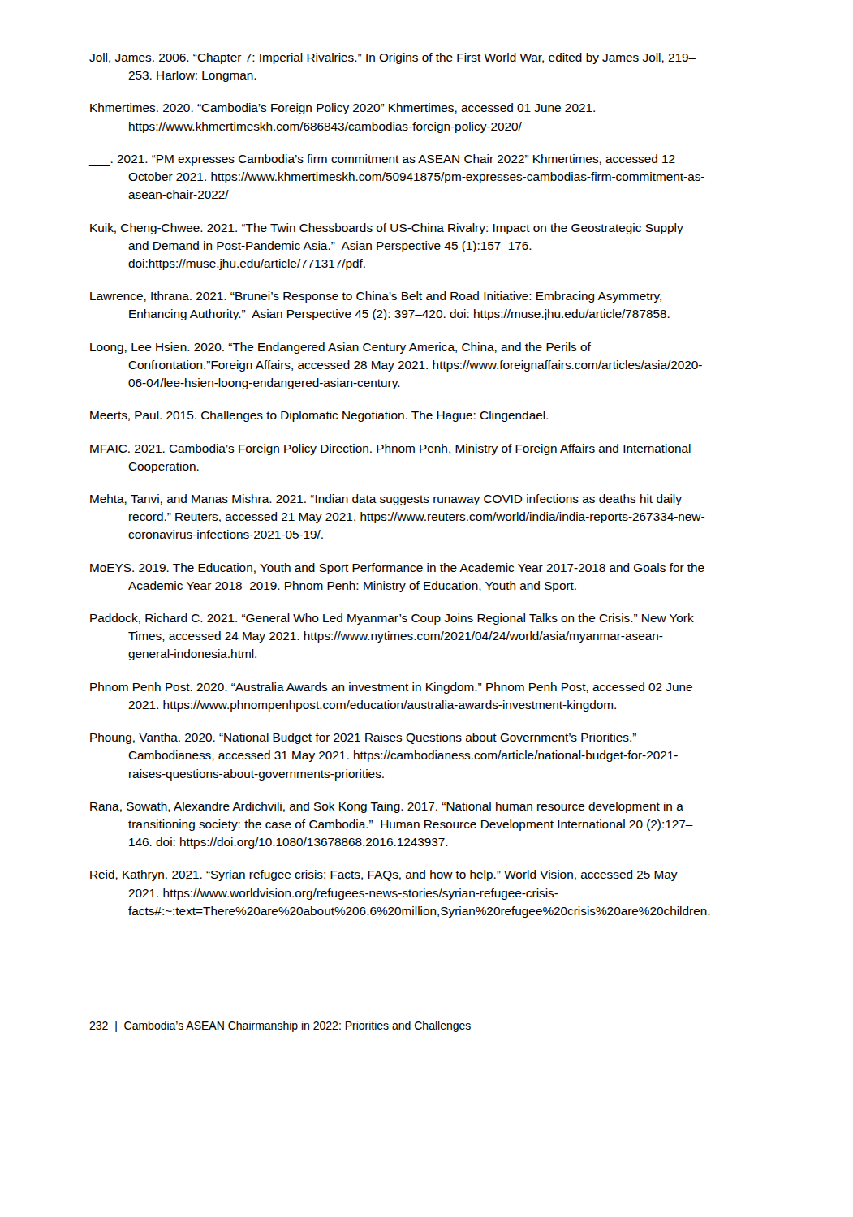Joll, James. 2006. “Chapter 7: Imperial Rivalries.” In Origins of the First World War, edited by James Joll, 219–253. Harlow: Longman.
Khmertimes. 2020. “Cambodia’s Foreign Policy 2020” Khmertimes, accessed 01 June 2021. https://www.khmertimeskh.com/686843/cambodias-foreign-policy-2020/
___. 2021. “PM expresses Cambodia’s firm commitment as ASEAN Chair 2022” Khmertimes, accessed 12 October 2021. https://www.khmertimeskh.com/50941875/pm-expresses-cambodias-firm-commitment-as-asean-chair-2022/
Kuik, Cheng-Chwee. 2021. “The Twin Chessboards of US-China Rivalry: Impact on the Geostrategic Supply and Demand in Post-Pandemic Asia.” Asian Perspective 45 (1):157–176. doi:https://muse.jhu.edu/article/771317/pdf.
Lawrence, Ithrana. 2021. “Brunei’s Response to China’s Belt and Road Initiative: Embracing Asymmetry, Enhancing Authority.” Asian Perspective 45 (2): 397–420. doi: https://muse.jhu.edu/article/787858.
Loong, Lee Hsien. 2020. “The Endangered Asian Century America, China, and the Perils of Confrontation.”Foreign Affairs, accessed 28 May 2021. https://www.foreignaffairs.com/articles/asia/2020-06-04/lee-hsien-loong-endangered-asian-century.
Meerts, Paul. 2015. Challenges to Diplomatic Negotiation. The Hague: Clingendael.
MFAIC. 2021. Cambodia’s Foreign Policy Direction. Phnom Penh, Ministry of Foreign Affairs and International Cooperation.
Mehta, Tanvi, and Manas Mishra. 2021. “Indian data suggests runaway COVID infections as deaths hit daily record.” Reuters, accessed 21 May 2021. https://www.reuters.com/world/india/india-reports-267334-new-coronavirus-infections-2021-05-19/.
MoEYS. 2019. The Education, Youth and Sport Performance in the Academic Year 2017-2018 and Goals for the Academic Year 2018–2019. Phnom Penh: Ministry of Education, Youth and Sport.
Paddock, Richard C. 2021. “General Who Led Myanmar’s Coup Joins Regional Talks on the Crisis.” New York Times, accessed 24 May 2021. https://www.nytimes.com/2021/04/24/world/asia/myanmar-asean-general-indonesia.html.
Phnom Penh Post. 2020. “Australia Awards an investment in Kingdom.” Phnom Penh Post, accessed 02 June 2021. https://www.phnompenhpost.com/education/australia-awards-investment-kingdom.
Phoung, Vantha. 2020. “National Budget for 2021 Raises Questions about Government’s Priorities.” Cambodianess, accessed 31 May 2021. https://cambodianess.com/article/national-budget-for-2021-raises-questions-about-governments-priorities.
Rana, Sowath, Alexandre Ardichvili, and Sok Kong Taing. 2017. “National human resource development in a transitioning society: the case of Cambodia.” Human Resource Development International 20 (2):127–146. doi: https://doi.org/10.1080/13678868.2016.1243937.
Reid, Kathryn. 2021. “Syrian refugee crisis: Facts, FAQs, and how to help.” World Vision, accessed 25 May 2021. https://www.worldvision.org/refugees-news-stories/syrian-refugee-crisis-facts#:~:text=There%20are%20about%206.6%20million,Syrian%20refugee%20crisis%20are%20children.
232 | Cambodia’s ASEAN Chairmanship in 2022: Priorities and Challenges